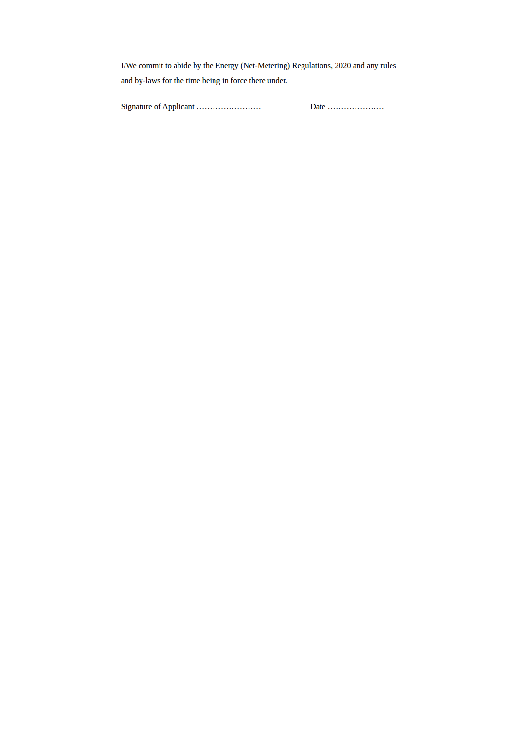I/We commit to abide by the Energy (Net-Metering) Regulations, 2020 and any rules and by-laws for the time being in force there under.
Signature of Applicant …………………… Date …………………